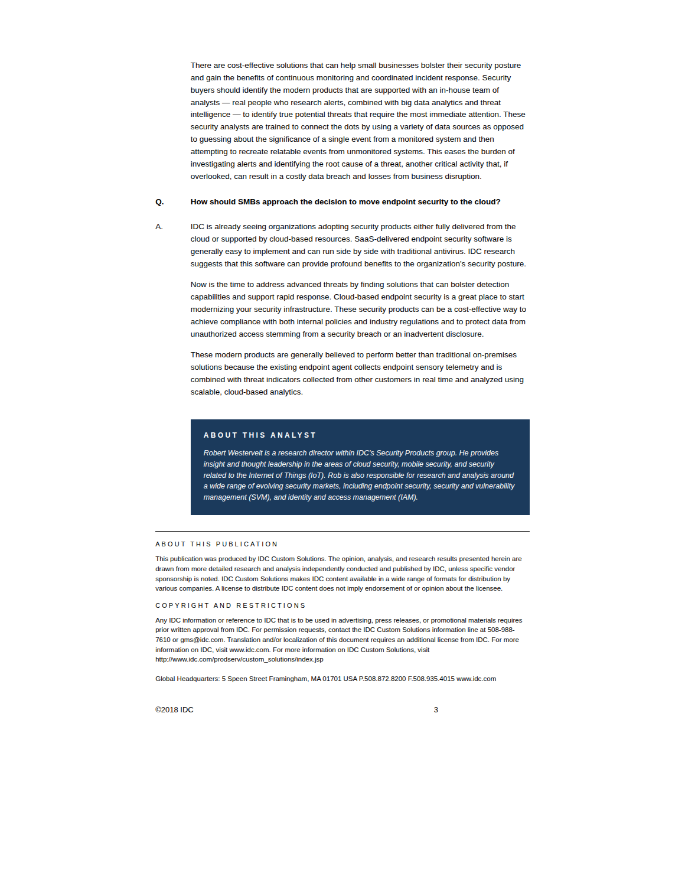There are cost-effective solutions that can help small businesses bolster their security posture and gain the benefits of continuous monitoring and coordinated incident response. Security buyers should identify the modern products that are supported with an in-house team of analysts — real people who research alerts, combined with big data analytics and threat intelligence — to identify true potential threats that require the most immediate attention. These security analysts are trained to connect the dots by using a variety of data sources as opposed to guessing about the significance of a single event from a monitored system and then attempting to recreate relatable events from unmonitored systems. This eases the burden of investigating alerts and identifying the root cause of a threat, another critical activity that, if overlooked, can result in a costly data breach and losses from business disruption.
Q.
How should SMBs approach the decision to move endpoint security to the cloud?
A.
IDC is already seeing organizations adopting security products either fully delivered from the cloud or supported by cloud-based resources. SaaS-delivered endpoint security software is generally easy to implement and can run side by side with traditional antivirus. IDC research suggests that this software can provide profound benefits to the organization's security posture.
Now is the time to address advanced threats by finding solutions that can bolster detection capabilities and support rapid response. Cloud-based endpoint security is a great place to start modernizing your security infrastructure. These security products can be a cost-effective way to achieve compliance with both internal policies and industry regulations and to protect data from unauthorized access stemming from a security breach or an inadvertent disclosure.
These modern products are generally believed to perform better than traditional on-premises solutions because the existing endpoint agent collects endpoint sensory telemetry and is combined with threat indicators collected from other customers in real time and analyzed using scalable, cloud-based analytics.
ABOUT THIS ANALYST
Robert Westervelt is a research director within IDC's Security Products group. He provides insight and thought leadership in the areas of cloud security, mobile security, and security related to the Internet of Things (IoT). Rob is also responsible for research and analysis around a wide range of evolving security markets, including endpoint security, security and vulnerability management (SVM), and identity and access management (IAM).
ABOUT THIS PUBLICATION
This publication was produced by IDC Custom Solutions. The opinion, analysis, and research results presented herein are drawn from more detailed research and analysis independently conducted and published by IDC, unless specific vendor sponsorship is noted. IDC Custom Solutions makes IDC content available in a wide range of formats for distribution by various companies. A license to distribute IDC content does not imply endorsement of or opinion about the licensee.
COPYRIGHT AND RESTRICTIONS
Any IDC information or reference to IDC that is to be used in advertising, press releases, or promotional materials requires prior written approval from IDC. For permission requests, contact the IDC Custom Solutions information line at 508-988-7610 or gms@idc.com. Translation and/or localization of this document requires an additional license from IDC. For more information on IDC, visit www.idc.com. For more information on IDC Custom Solutions, visit http://www.idc.com/prodserv/custom_solutions/index.jsp
Global Headquarters: 5 Speen Street Framingham, MA 01701 USA P.508.872.8200 F.508.935.4015 www.idc.com
©2018 IDC
3